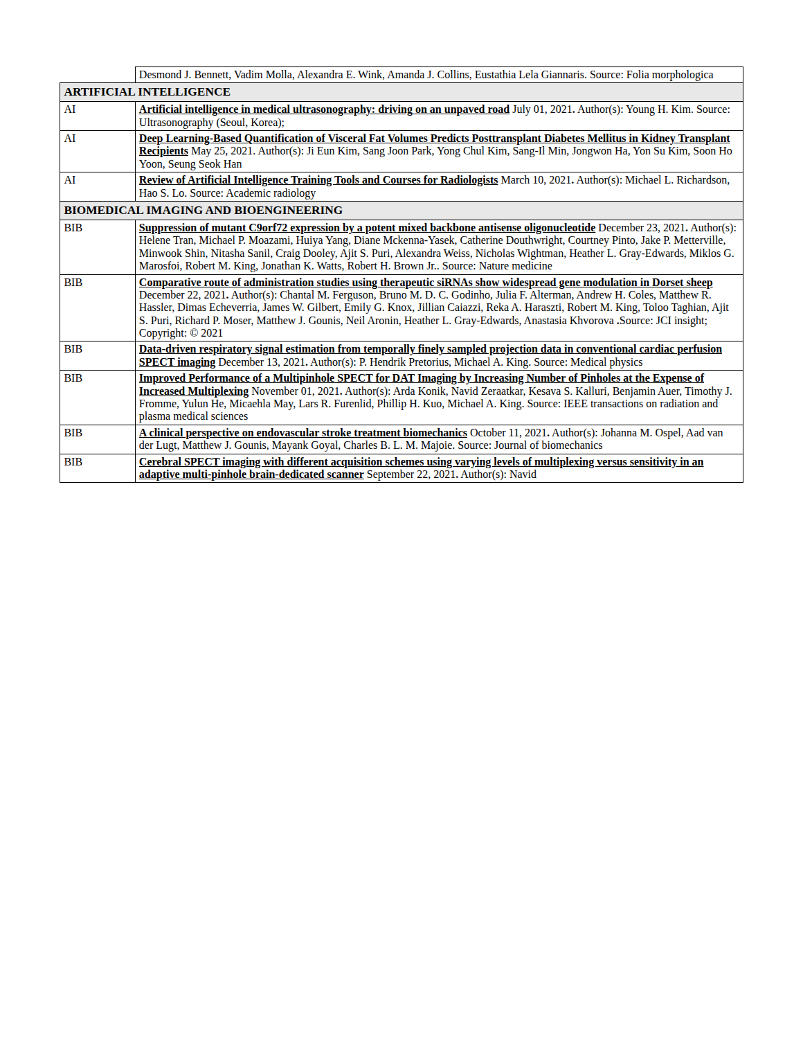| | Desmond J. Bennett, Vadim Molla, Alexandra E. Wink, Amanda J. Collins, Eustathia Lela Giannaris. Source: Folia morphologica |
| ARTIFICIAL INTELLIGENCE |
| AI | Artificial intelligence in medical ultrasonography: driving on an unpaved road July 01, 2021 . Author(s): Young H. Kim. Source: Ultrasonography (Seoul, Korea); |
| AI | Deep Learning-Based Quantification of Visceral Fat Volumes Predicts Posttransplant Diabetes Mellitus in Kidney Transplant Recipients May 25, 2021. Author(s): Ji Eun Kim, Sang Joon Park, Yong Chul Kim, Sang-Il Min, Jongwon Ha, Yon Su Kim, Soon Ho Yoon, Seung Seok Han |
| AI | Review of Artificial Intelligence Training Tools and Courses for Radiologists March 10, 2021 . Author(s): Michael L. Richardson, Hao S. Lo. Source: Academic radiology |
| BIOMEDICAL IMAGING AND BIOENGINEERING |
| BIB | Suppression of mutant C9orf72 expression by a potent mixed backbone antisense oligonucleotide December 23, 2021 . Author(s): Helene Tran, Michael P. Moazami, Huiya Yang, Diane Mckenna-Yasek, Catherine Douthwright, Courtney Pinto, Jake P. Metterville, Minwook Shin, Nitasha Sanil, Craig Dooley, Ajit S. Puri, Alexandra Weiss, Nicholas Wightman, Heather L. Gray-Edwards, Miklos G. Marosfoi, Robert M. King, Jonathan K. Watts, Robert H. Brown Jr.. Source: Nature medicine |
| BIB | Comparative route of administration studies using therapeutic siRNAs show widespread gene modulation in Dorset sheep December 22, 2021 . Author(s): Chantal M. Ferguson, Bruno M. D. C. Godinho, Julia F. Alterman, Andrew H. Coles, Matthew R. Hassler, Dimas Echeverria, James W. Gilbert, Emily G. Knox, Jillian Caiazzi, Reka A. Haraszti, Robert M. King, Toloo Taghian, Ajit S. Puri, Richard P. Moser, Matthew J. Gounis, Neil Aronin, Heather L. Gray-Edwards, Anastasia Khvorova . Source: JCI insight; Copyright: © 2021 |
| BIB | Data-driven respiratory signal estimation from temporally finely sampled projection data in conventional cardiac perfusion SPECT imaging December 13, 2021 . Author(s): P. Hendrik Pretorius, Michael A. King. Source: Medical physics |
| BIB | Improved Performance of a Multipinhole SPECT for DAT Imaging by Increasing Number of Pinholes at the Expense of Increased Multiplexing November 01, 2021 . Author(s): Arda Konik, Navid Zeraatkar, Kesava S. Kalluri, Benjamin Auer, Timothy J. Fromme, Yulun He, Micaehla May, Lars R. Furenlid, Phillip H. Kuo, Michael A. King. Source: IEEE transactions on radiation and plasma medical sciences |
| BIB | A clinical perspective on endovascular stroke treatment biomechanics October 11, 2021 . Author(s): Johanna M. Ospel, Aad van der Lugt, Matthew J. Gounis, Mayank Goyal, Charles B. L. M. Majoie. Source: Journal of biomechanics |
| BIB | Cerebral SPECT imaging with different acquisition schemes using varying levels of multiplexing versus sensitivity in an adaptive multi-pinhole brain-dedicated scanner September 22, 2021 . Author(s): Navid |